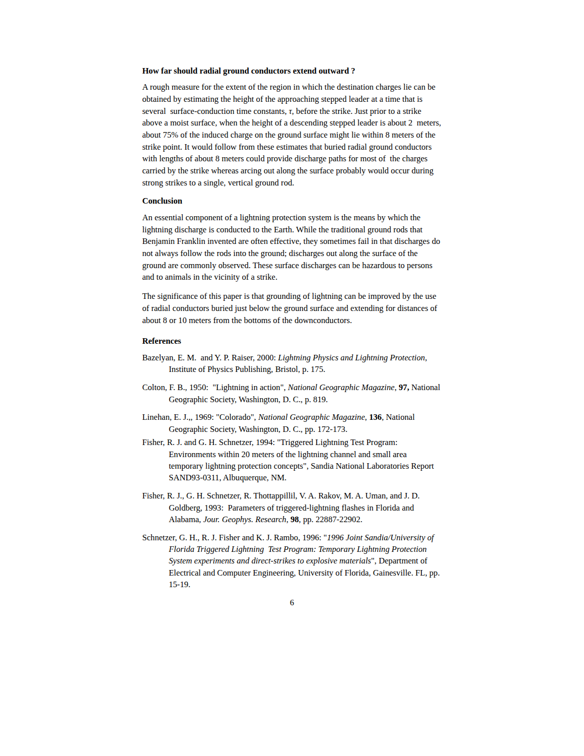How far should radial ground conductors extend outward ?
A rough measure for the extent of the region in which the destination charges lie can be obtained by estimating the height of the approaching stepped leader at a time that is several surface-conduction time constants, τ, before the strike. Just prior to a strike above a moist surface, when the height of a descending stepped leader is about 2 meters, about 75% of the induced charge on the ground surface might lie within 8 meters of the strike point. It would follow from these estimates that buried radial ground conductors with lengths of about 8 meters could provide discharge paths for most of the charges carried by the strike whereas arcing out along the surface probably would occur during strong strikes to a single, vertical ground rod.
Conclusion
An essential component of a lightning protection system is the means by which the lightning discharge is conducted to the Earth. While the traditional ground rods that Benjamin Franklin invented are often effective, they sometimes fail in that discharges do not always follow the rods into the ground; discharges out along the surface of the ground are commonly observed. These surface discharges can be hazardous to persons and to animals in the vicinity of a strike.
The significance of this paper is that grounding of lightning can be improved by the use of radial conductors buried just below the ground surface and extending for distances of about 8 or 10 meters from the bottoms of the downconductors.
References
Bazelyan, E. M. and Y. P. Raiser, 2000: Lightning Physics and Lightning Protection, Institute of Physics Publishing, Bristol, p. 175.
Colton, F. B., 1950: "Lightning in action", National Geographic Magazine, 97, National Geographic Society, Washington, D. C., p. 819.
Linehan, E. J.,, 1969: "Colorado", National Geographic Magazine, 136, National Geographic Society, Washington, D. C., pp. 172-173.
Fisher, R. J. and G. H. Schnetzer, 1994: "Triggered Lightning Test Program: Environments within 20 meters of the lightning channel and small area temporary lightning protection concepts", Sandia National Laboratories Report SAND93-0311, Albuquerque, NM.
Fisher, R. J., G. H. Schnetzer, R. Thottappillil, V. A. Rakov, M. A. Uman, and J. D. Goldberg, 1993: Parameters of triggered-lightning flashes in Florida and Alabama, Jour. Geophys. Research, 98, pp. 22887-22902.
Schnetzer, G. H., R. J. Fisher and K. J. Rambo, 1996: "1996 Joint Sandia/University of Florida Triggered Lightning Test Program: Temporary Lightning Protection System experiments and direct-strikes to explosive materials", Department of Electrical and Computer Engineering, University of Florida, Gainesville. FL, pp. 15-19.
6